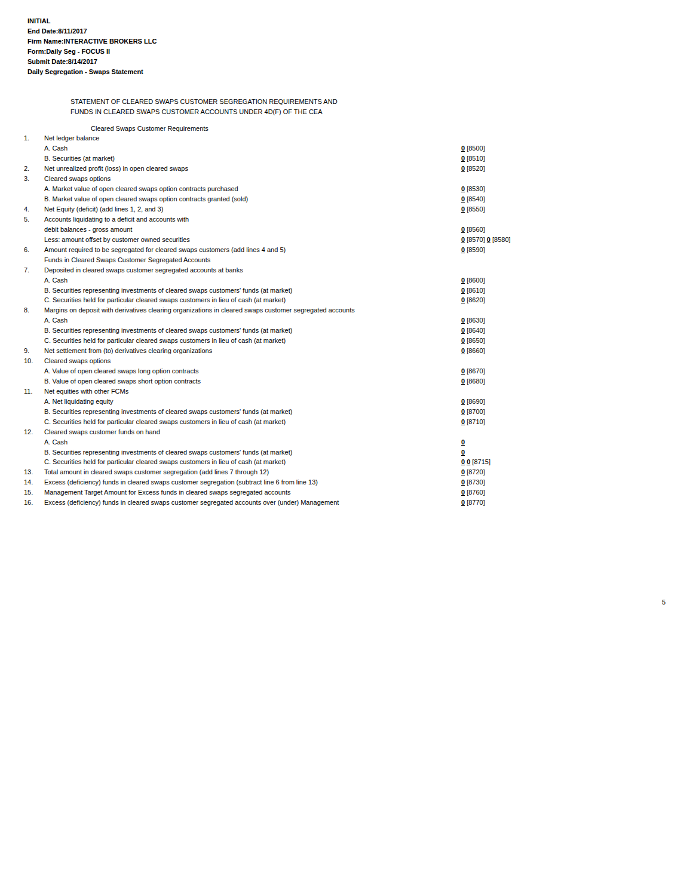INITIAL
End Date:8/11/2017
Firm Name:INTERACTIVE BROKERS LLC
Form:Daily Seg - FOCUS II
Submit Date:8/14/2017
Daily Segregation - Swaps Statement
STATEMENT OF CLEARED SWAPS CUSTOMER SEGREGATION REQUIREMENTS AND
FUNDS IN CLEARED SWAPS CUSTOMER ACCOUNTS UNDER 4D(F) OF THE CEA
| | Cleared Swaps Customer Requirements | |
| 1. | Net ledger balance | |
| | A. Cash | 0 [8500] |
| | B. Securities (at market) | 0 [8510] |
| 2. | Net unrealized profit (loss) in open cleared swaps | 0 [8520] |
| 3. | Cleared swaps options | |
| | A. Market value of open cleared swaps option contracts purchased | 0 [8530] |
| | B. Market value of open cleared swaps option contracts granted (sold) | 0 [8540] |
| 4. | Net Equity (deficit) (add lines 1, 2, and 3) | 0 [8550] |
| 5. | Accounts liquidating to a deficit and accounts with | |
| | debit balances - gross amount | 0 [8560] |
| | Less: amount offset by customer owned securities | 0 [8570] 0 [8580] |
| 6. | Amount required to be segregated for cleared swaps customers (add lines 4 and 5) | 0 [8590] |
| | Funds in Cleared Swaps Customer Segregated Accounts | |
| 7. | Deposited in cleared swaps customer segregated accounts at banks | |
| | A. Cash | 0 [8600] |
| | B. Securities representing investments of cleared swaps customers' funds (at market) | 0 [8610] |
| | C. Securities held for particular cleared swaps customers in lieu of cash (at market) | 0 [8620] |
| 8. | Margins on deposit with derivatives clearing organizations in cleared swaps customer segregated accounts | |
| | A. Cash | 0 [8630] |
| | B. Securities representing investments of cleared swaps customers' funds (at market) | 0 [8640] |
| | C. Securities held for particular cleared swaps customers in lieu of cash (at market) | 0 [8650] |
| 9. | Net settlement from (to) derivatives clearing organizations | 0 [8660] |
| 10. | Cleared swaps options | |
| | A. Value of open cleared swaps long option contracts | 0 [8670] |
| | B. Value of open cleared swaps short option contracts | 0 [8680] |
| 11. | Net equities with other FCMs | |
| | A. Net liquidating equity | 0 [8690] |
| | B. Securities representing investments of cleared swaps customers' funds (at market) | 0 [8700] |
| | C. Securities held for particular cleared swaps customers in lieu of cash (at market) | 0 [8710] |
| 12. | Cleared swaps customer funds on hand | |
| | A. Cash | 0 |
| | B. Securities representing investments of cleared swaps customers' funds (at market) | 0 |
| | C. Securities held for particular cleared swaps customers in lieu of cash (at market) | 0 0 [8715] |
| 13. | Total amount in cleared swaps customer segregation (add lines 7 through 12) | 0 [8720] |
| 14. | Excess (deficiency) funds in cleared swaps customer segregation (subtract line 6 from line 13) | 0 [8730] |
| 15. | Management Target Amount for Excess funds in cleared swaps segregated accounts | 0 [8760] |
| 16. | Excess (deficiency) funds in cleared swaps customer segregated accounts over (under) Management | 0 [8770] |
5